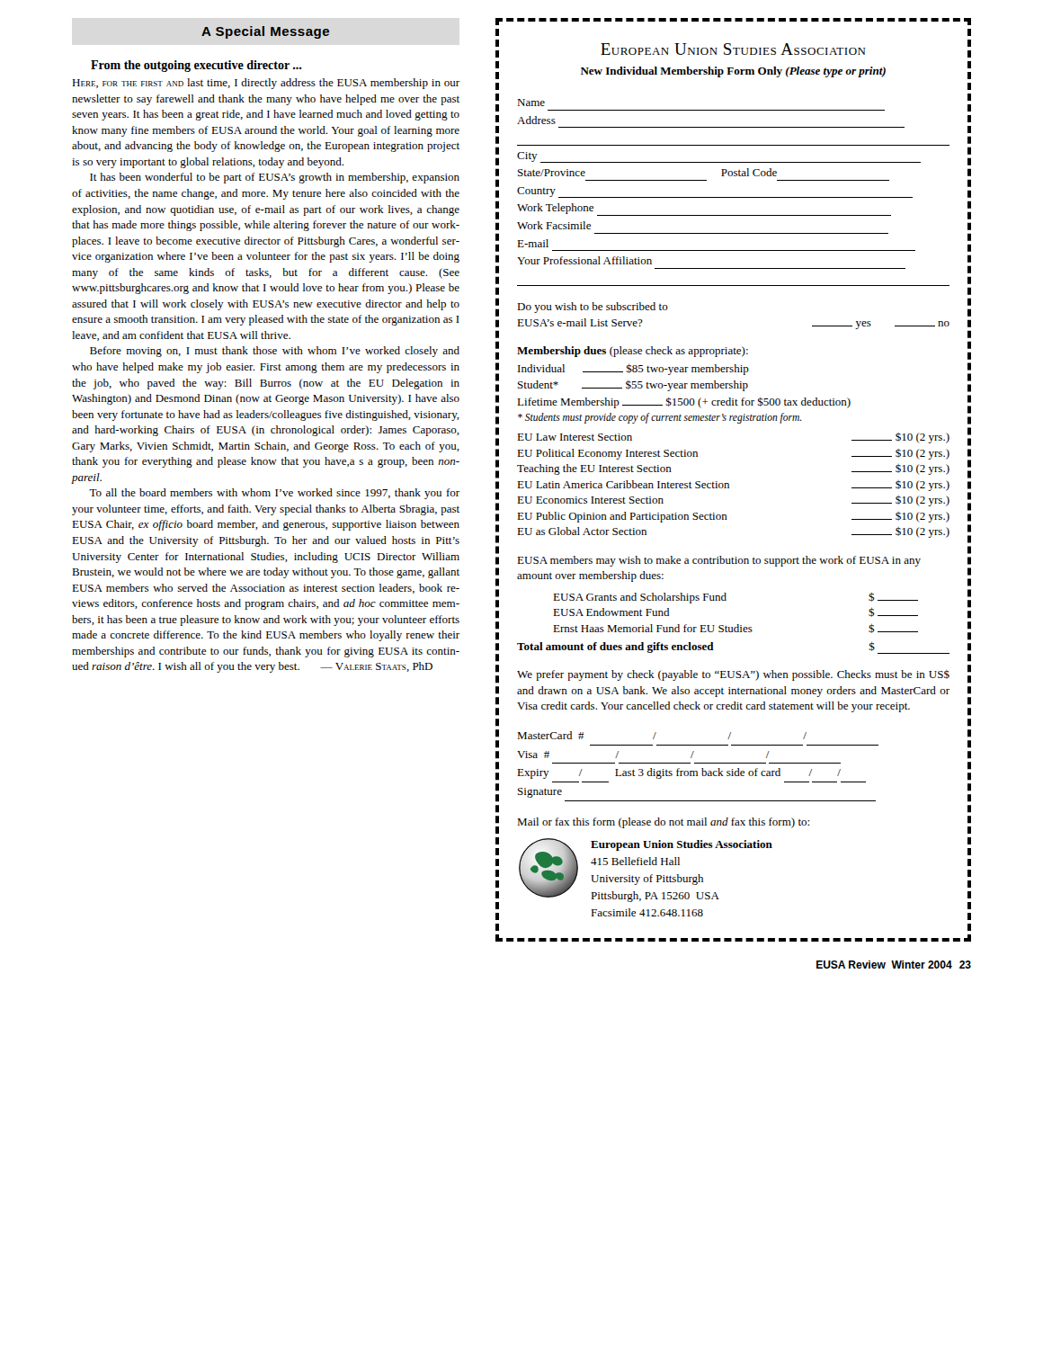A Special Message
From the outgoing executive director ...
Here, for the first and last time, I directly address the EUSA membership in our newsletter to say farewell and thank the many who have helped me over the past seven years. It has been a great ride, and I have learned much and loved getting to know many fine members of EUSA around the world. Your goal of learning more about, and advancing the body of knowledge on, the European integration project is so very important to global relations, today and beyond.
It has been wonderful to be part of EUSA’s growth in membership, expansion of activities, the name change, and more. My tenure here also coincided with the explosion, and now quotidian use, of e-mail as part of our work lives, a change that has made more things possible, while altering forever the nature of our workplaces. I leave to become executive director of Pittsburgh Cares, a wonderful service organization where I’ve been a volunteer for the past six years. I’ll be doing many of the same kinds of tasks, but for a different cause. (See www.pittsburghcares.org and know that I would love to hear from you.) Please be assured that I will work closely with EUSA’s new executive director and help to ensure a smooth transition. I am very pleased with the state of the organization as I leave, and am confident that EUSA will thrive.
Before moving on, I must thank those with whom I’ve worked closely and who have helped make my job easier. First among them are my predecessors in the job, who paved the way: Bill Burros (now at the EU Delegation in Washington) and Desmond Dinan (now at George Mason University). I have also been very fortunate to have had as leaders/colleagues five distinguished, visionary, and hard-working Chairs of EUSA (in chronological order): James Caporaso, Gary Marks, Vivien Schmidt, Martin Schain, and George Ross. To each of you, thank you for everything and please know that you have,a s a group, been nonpareil.
To all the board members with whom I’ve worked since 1997, thank you for your volunteer time, efforts, and faith. Very special thanks to Alberta Sbragia, past EUSA Chair, ex officio board member, and generous, supportive liaison between EUSA and the University of Pittsburgh. To her and our valued hosts in Pitt’s University Center for International Studies, including UCIS Director William Brustein, we would not be where we are today without you. To those game, gallant EUSA members who served the Association as interest section leaders, book reviews editors, conference hosts and program chairs, and ad hoc committee members, it has been a true pleasure to know and work with you; your volunteer efforts made a concrete difference. To the kind EUSA members who loyally renew their memberships and contribute to our funds, thank you for giving EUSA its continued raison d’être. I wish all of you the very best. — Valerie Staats, PhD
European Union Studies Association
New Individual Membership Form Only (Please type or print)
Name
Address
City
State/Province Postal Code
Country
Work Telephone
Work Facsimile
E-mail
Your Professional Affiliation
Do you wish to be subscribed to
EUSA’s e-mail List Serve? yes no
Membership dues (please check as appropriate):
Individual $85 two-year membership
Student* $55 two-year membership
Lifetime Membership $1500 (+ credit for $500 tax deduction)
* Students must provide copy of current semester’s registration form.
EU Law Interest Section $10 (2 yrs.)
EU Political Economy Interest Section $10 (2 yrs.)
Teaching the EU Interest Section $10 (2 yrs.)
EU Latin America Caribbean Interest Section $10 (2 yrs.)
EU Economics Interest Section $10 (2 yrs.)
EU Public Opinion and Participation Section $10 (2 yrs.)
EU as Global Actor Section $10 (2 yrs.)
EUSA members may wish to make a contribution to support the work of EUSA in any amount over membership dues:
EUSA Grants and Scholarships Fund$
EUSA Endowment Fund$
Ernst Haas Memorial Fund for EU Studies$
Total amount of dues and gifts enclosed$
We prefer payment by check (payable to “EUSA”) when possible. Checks must be in US$ and drawn on a USA bank. We also accept international money orders and MasterCard or Visa credit cards. Your cancelled check or credit card statement will be your receipt.
MasterCard # / / /
Visa # / / /
Expiry / Last 3 digits from back side of card / /
Signature
Mail or fax this form (please do not mail and fax this form) to:
European Union Studies Association
415 Bellefield Hall
University of Pittsburgh
Pittsburgh, PA 15260 USA
Facsimile 412.648.1168
EUSA Review Winter 200423